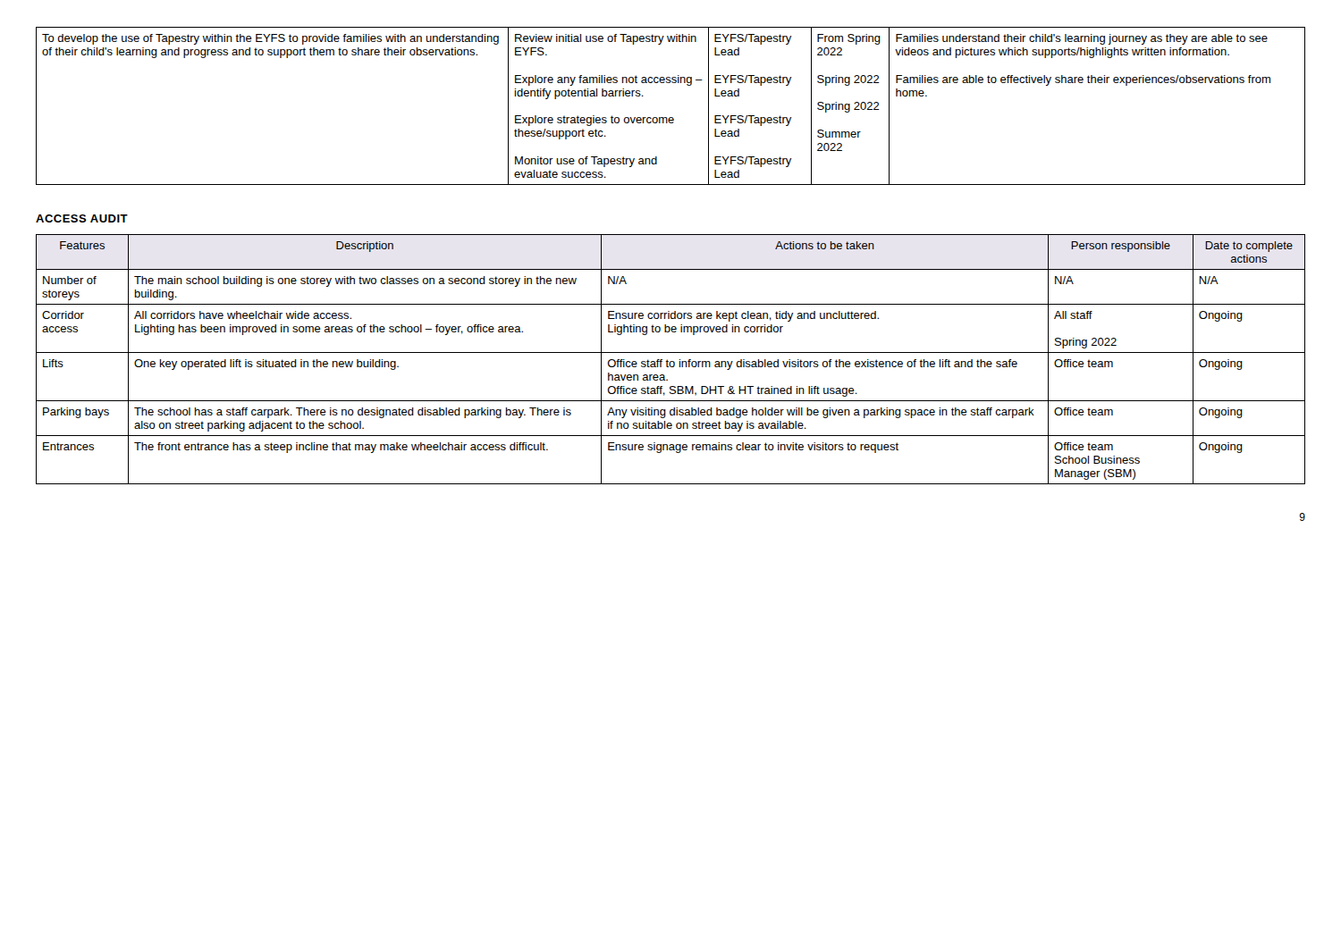| To develop the use of Tapestry within the EYFS to provide families with an understanding of their child's learning and progress and to support them to share their observations. | Review initial use of Tapestry within EYFS. Explore any families not accessing – identify potential barriers. Explore strategies to overcome these/support etc. Monitor use of Tapestry and evaluate success. | EYFS/Tapestry Lead EYFS/Tapestry Lead EYFS/Tapestry Lead EYFS/Tapestry Lead | From Spring 2022 Spring 2022 Spring 2022 Summer 2022 | Families understand their child's learning journey as they are able to see videos and pictures which supports/highlights written information. Families are able to effectively share their experiences/observations from home. |
ACCESS AUDIT
| Features | Description | Actions to be taken | Person responsible | Date to complete actions |
| --- | --- | --- | --- | --- |
| Number of storeys | The main school building is one storey with two classes on a second storey in the new building. | N/A | N/A | N/A |
| Corridor access | All corridors have wheelchair wide access. Lighting has been improved in some areas of the school – foyer, office area. | Ensure corridors are kept clean, tidy and uncluttered. Lighting to be improved in corridor | All staff Spring 2022 | Ongoing |
| Lifts | One key operated lift is situated in the new building. | Office staff to inform any disabled visitors of the existence of the lift and the safe haven area. Office staff, SBM, DHT & HT trained in lift usage. | Office team | Ongoing |
| Parking bays | The school has a staff carpark. There is no designated disabled parking bay. There is also on street parking adjacent to the school. | Any visiting disabled badge holder will be given a parking space in the staff carpark if no suitable on street bay is available. | Office team | Ongoing |
| Entrances | The front entrance has a steep incline that may make wheelchair access difficult. | Ensure signage remains clear to invite visitors to request | Office team School Business Manager (SBM) | Ongoing |
9